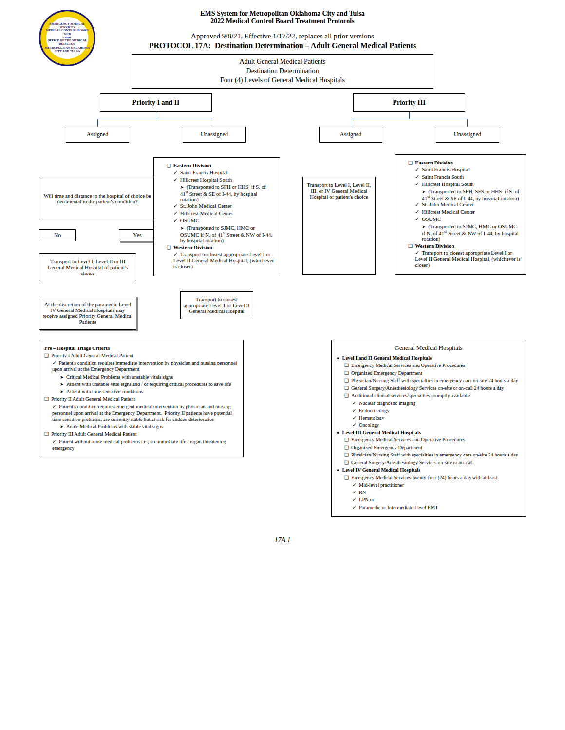EMERGENCY MEDICAL SERVICES
MEDICAL CONTROL BOARD
MCB
OMD
OFFICE OF THE MEDICAL DIRECTOR
METROPOLITAN OKLAHOMA CITY AND TULSA
EMS System for Metropolitan Oklahoma City and Tulsa
2022 Medical Control Board Treatment Protocols
Approved 9/8/21, Effective 1/17/22, replaces all prior versions
PROTOCOL 17A: Destination Determination – Adult General Medical Patients
Adult General Medical Patients
Destination Determination
Four (4) Levels of General Medical Hospitals
Priority I and II
Priority III
Assigned
Unassigned
Assigned
Unassigned
Will time and distance to the hospital of choice be detrimental to the patient's condition?
No
Yes
Transport to Level I, Level II or III General Medical Hospital of patient's choice
At the discretion of the paramedic Level IV General Medical Hospitals may receive assigned Priority General Medical Patients
Eastern Division
Saint Francis Hospital
Hillcrest Hospital South
(Transported to SFH or HHS if S. of 41st Street & SE of I-44, by hospital rotation)
St. John Medical Center
Hillcrest Medical Center
OSUMC
(Transported to SJMC, HMC or OSUMC if N. of 41st Street & NW of I-44, by hospital rotation)
Western Division
Transport to closest appropriate Level I or Level II General Medical Hospital, (whichever is closer)
Transport to closest appropriate Level 1 or Level II General Medical Hospital
Transport to Level I, Level II, III, or IV General Medical Hospital of patient's choice
Eastern Division
Saint Francis Hospital
Saint Francis South
Hillcrest Hospital South
(Transported to SFH, SFS or HHS if S. of 41st Street & SE of I-44, by hospital rotation)
St. John Medical Center
Hillcrest Medical Center
OSUMC
(Transported to SJMC, HMC or OSUMC if N. of 41st Street & NW of I-44, by hospital rotation)
Western Division
Transport to closest appropriate Level I or Level II General Medical Hospital, (whichever is closer)
Pre – Hospital Triage Criteria
Priority I Adult General Medical Patient
Patient's condition requires immediate intervention by physician and nursing personnel upon arrival at the Emergency Department
Critical Medical Problems with unstable vitals signs
Patient with unstable vital signs and / or requiring critical procedures to save life
Patient with time sensitive conditions
Priority II Adult General Medical Patient
Patient's condition requires emergent medical intervention by physician and nursing personnel upon arrival at the Emergency Department. Priority II patients have potential time sensitive problems, are currently stable but at risk for sudden deterioration
Acute Medical Problems with stable vital signs
Priority III Adult General Medical Patient
Patient without acute medical problems i.e., no immediate life / organ threatening emergency
General Medical Hospitals
Level I and II General Medical Hospitals
Emergency Medical Services and Operative Procedures
Organized Emergency Department
Physician/Nursing Staff with specialties in emergency care on-site 24 hours a day
General Surgery/Anesthesiology Services on-site or on-call 24 hours a day
Additional clinical services/specialties promptly available
Nuclear diagnostic imaging
Endocrinology
Hematology
Oncology
Level III General Medical Hospitals
Emergency Medical Services and Operative Procedures
Organized Emergency Department
Physician/Nursing Staff with specialties in emergency care on-site 24 hours a day
General Surgery/Anesthesiology Services on-site or on-call
Level IV General Medical Hospitals
Emergency Medical Services twenty-four (24) hours a day with at least:
Mid-level practitioner
RN
LPN or
Paramedic or Intermediate Level EMT
17A.1